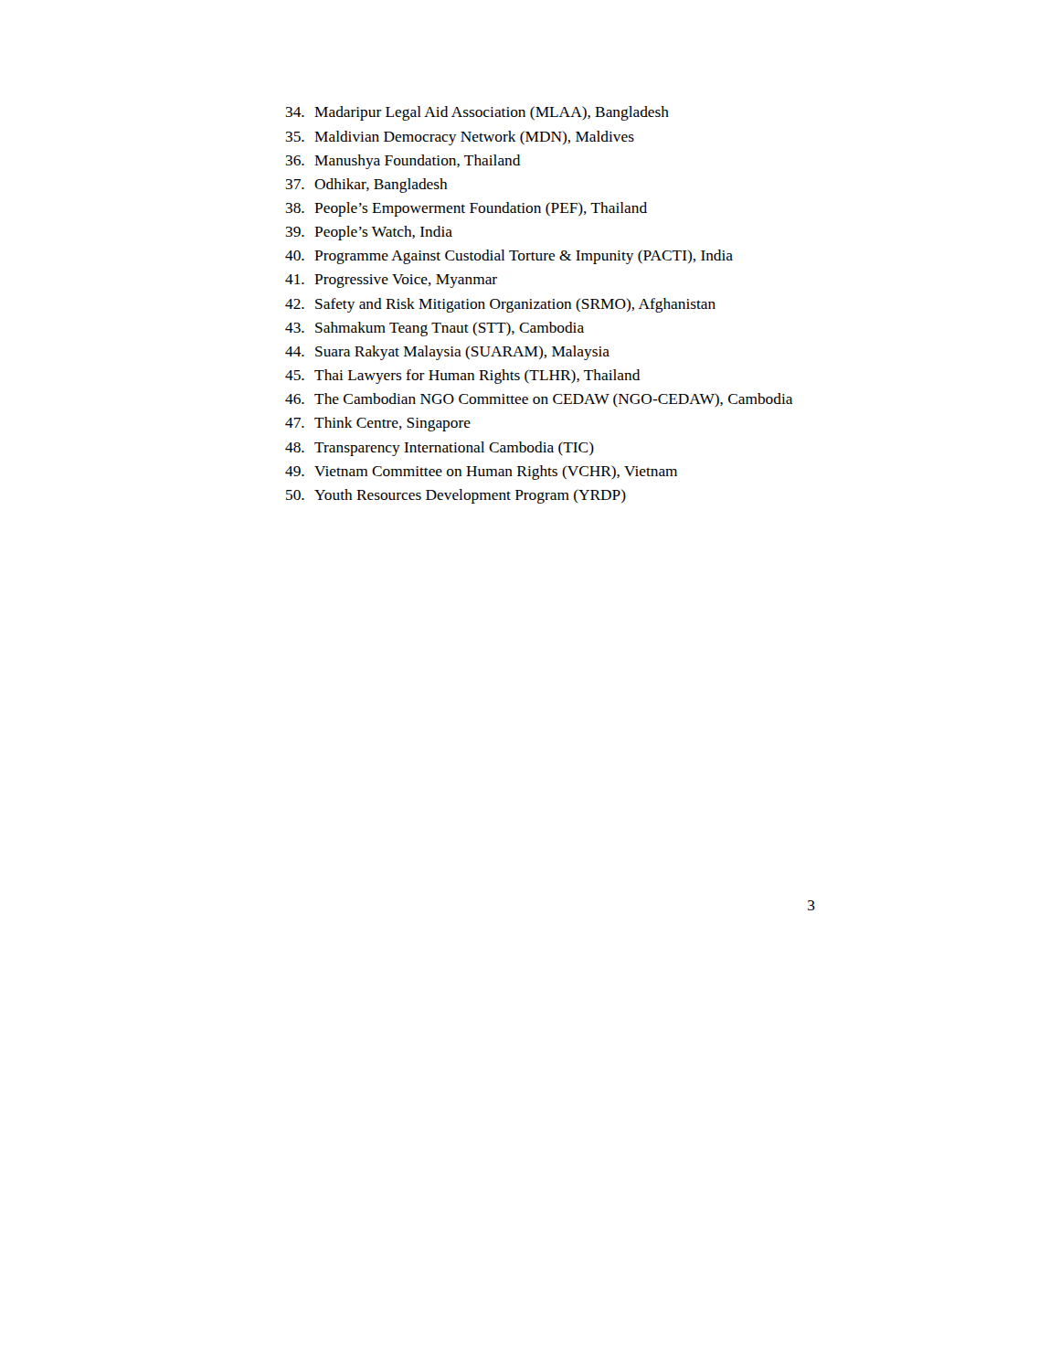Madaripur Legal Aid Association (MLAA), Bangladesh
Maldivian Democracy Network (MDN), Maldives
Manushya Foundation, Thailand
Odhikar, Bangladesh
People’s Empowerment Foundation (PEF), Thailand
People’s Watch, India
Programme Against Custodial Torture & Impunity (PACTI), India
Progressive Voice, Myanmar
Safety and Risk Mitigation Organization (SRMO), Afghanistan
Sahmakum Teang Tnaut (STT), Cambodia
Suara Rakyat Malaysia (SUARAM), Malaysia
Thai Lawyers for Human Rights (TLHR), Thailand
The Cambodian NGO Committee on CEDAW (NGO-CEDAW), Cambodia
Think Centre, Singapore
Transparency International Cambodia (TIC)
Vietnam Committee on Human Rights (VCHR), Vietnam
Youth Resources Development Program (YRDP)
3